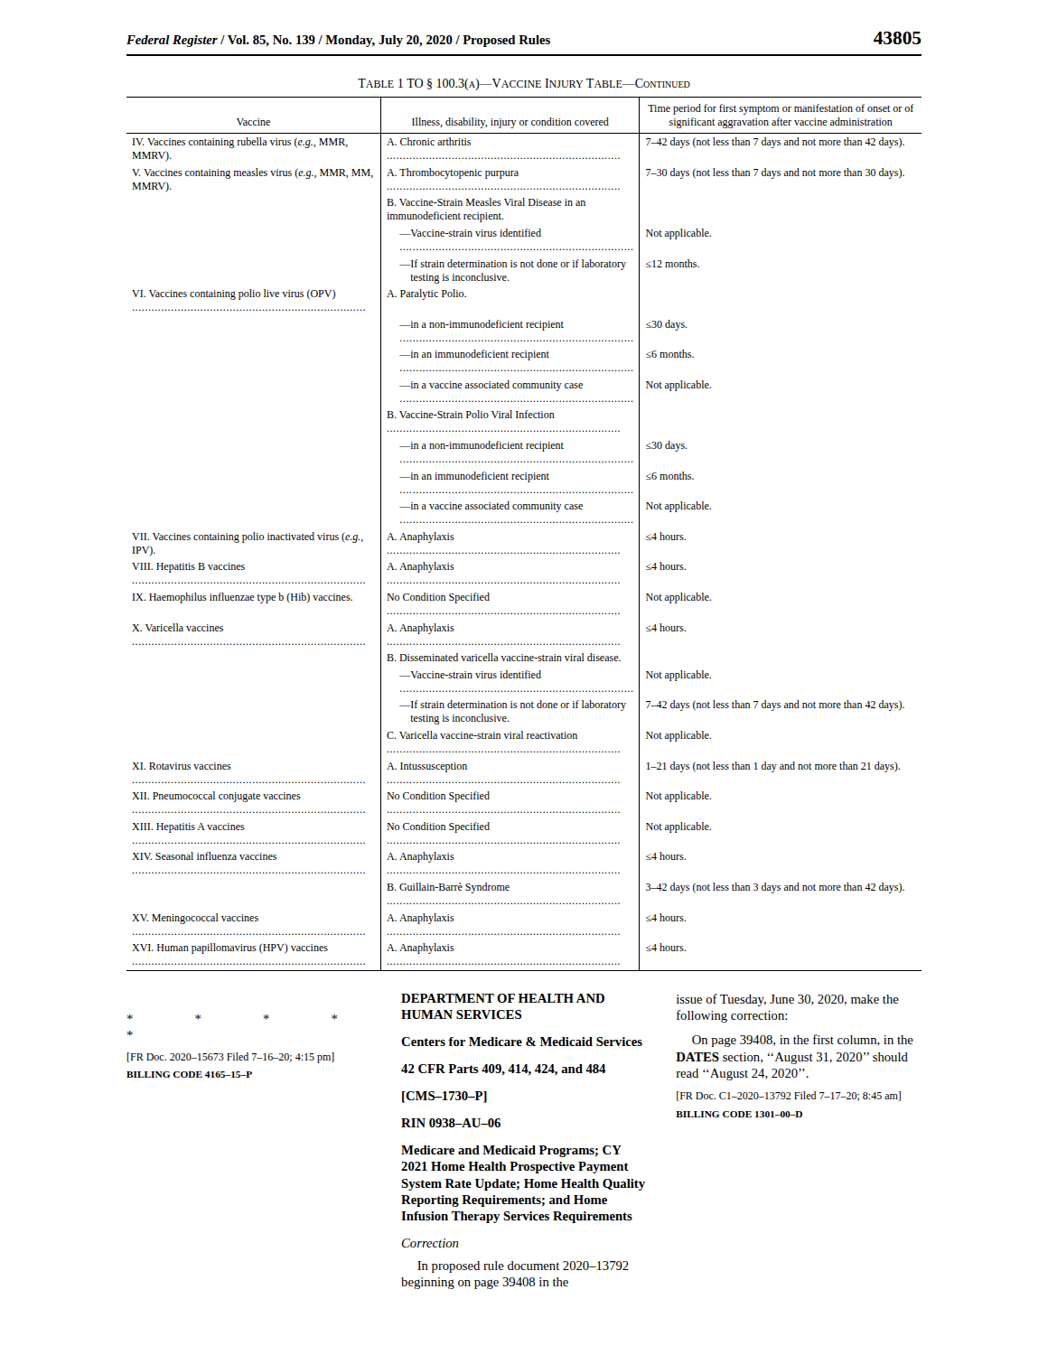Federal Register / Vol. 85, No. 139 / Monday, July 20, 2020 / Proposed Rules
43805
T ABLE 1 TO § 100.3(a)—V ACCINE I NJURY T ABLE —Continued
| Vaccine | Illness, disability, injury or condition covered | Time period for first symptom or manifestation of onset or of significant aggravation after vaccine administration |
| --- | --- | --- |
| IV. Vaccines containing rubella virus ( e.g., MMR, MMRV). | A. Chronic arthritis | 7–42 days (not less than 7 days and not more than 42 days). |
| V. Vaccines containing measles virus ( e.g., MMR, MM, MMRV). | A. Thrombocytopenic purpura | 7–30 days (not less than 7 days and not more than 30 days). |
| | B. Vaccine-Strain Measles Viral Disease in an immunodeficient recipient. | |
| | —Vaccine-strain virus identified | Not applicable. |
| | —If strain determination is not done or if laboratory testing is inconclusive. | ≤12 months. |
| VI. Vaccines containing polio live virus (OPV) | A. Paralytic Polio. | |
| | —in a non-immunodeficient recipient | ≤30 days. |
| | —in an immunodeficient recipient | ≤6 months. |
| | —in a vaccine associated community case | Not applicable. |
| | B. Vaccine-Strain Polio Viral Infection | |
| | —in a non-immunodeficient recipient | ≤30 days. |
| | —in an immunodeficient recipient | ≤6 months. |
| | —in a vaccine associated community case | Not applicable. |
| VII. Vaccines containing polio inactivated virus ( e.g., IPV). | A. Anaphylaxis | ≤4 hours. |
| VIII. Hepatitis B vaccines | A. Anaphylaxis | ≤4 hours. |
| IX. Haemophilus influenzae type b (Hib) vaccines. | No Condition Specified | Not applicable. |
| X. Varicella vaccines | A. Anaphylaxis | ≤4 hours. |
| | B. Disseminated varicella vaccine-strain viral disease. | |
| | —Vaccine-strain virus identified | Not applicable. |
| | —If strain determination is not done or if laboratory testing is inconclusive. | 7–42 days (not less than 7 days and not more than 42 days). |
| | C. Varicella vaccine-strain viral reactivation | Not applicable. |
| XI. Rotavirus vaccines | A. Intussusception | 1–21 days (not less than 1 day and not more than 21 days). |
| XII. Pneumococcal conjugate vaccines | No Condition Specified | Not applicable. |
| XIII. Hepatitis A vaccines | No Condition Specified | Not applicable. |
| XIV. Seasonal influenza vaccines | A. Anaphylaxis | ≤4 hours. |
| | B. Guillain-Barrè Syndrome | 3–42 days (not less than 3 days and not more than 42 days). |
| XV. Meningococcal vaccines | A. Anaphylaxis | ≤4 hours. |
| XVI. Human papillomavirus (HPV) vaccines | A. Anaphylaxis | ≤4 hours. |
* * * * *
[FR Doc. 2020–15673 Filed 7–16–20; 4:15 pm]
BILLING CODE 4165–15–P
DEPARTMENT OF HEALTH AND HUMAN SERVICES
Centers for Medicare & Medicaid Services
42 CFR Parts 409, 414, 424, and 484
[CMS–1730–P]
RIN 0938–AU–06
Medicare and Medicaid Programs; CY 2021 Home Health Prospective Payment System Rate Update; Home Health Quality Reporting Requirements; and Home Infusion Therapy Services Requirements
Correction
In proposed rule document 2020–13792 beginning on page 39408 in the
issue of Tuesday, June 30, 2020, make the following correction:
On page 39408, in the first column, in the DATES section, ‘‘August 31, 2020’’ should read ‘‘August 24, 2020’’.
[FR Doc. C1–2020–13792 Filed 7–17–20; 8:45 am]
BILLING CODE 1301–00–D